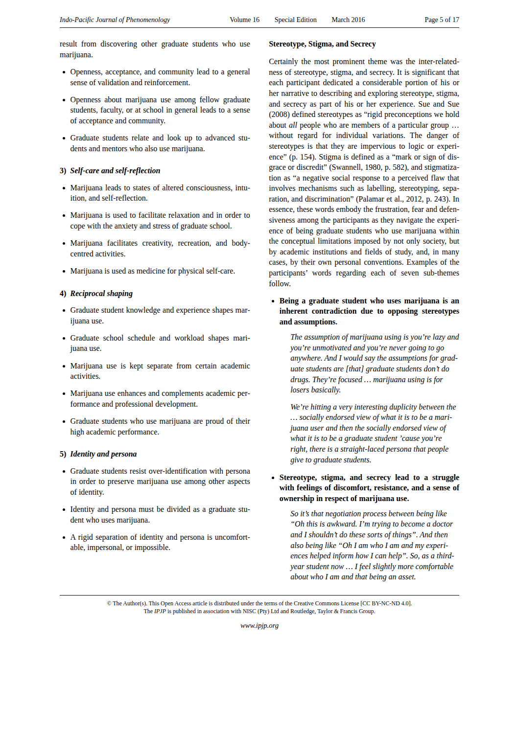Indo-Pacific Journal of Phenomenology Volume 16 Special Edition March 2016 Page 5 of 17
result from discovering other graduate students who use marijuana.
Openness, acceptance, and community lead to a general sense of validation and reinforcement.
Openness about marijuana use among fellow graduate students, faculty, or at school in general leads to a sense of acceptance and community.
Graduate students relate and look up to advanced students and mentors who also use marijuana.
3) Self-care and self-reflection
Marijuana leads to states of altered consciousness, intuition, and self-reflection.
Marijuana is used to facilitate relaxation and in order to cope with the anxiety and stress of graduate school.
Marijuana facilitates creativity, recreation, and body-centred activities.
Marijuana is used as medicine for physical self-care.
4) Reciprocal shaping
Graduate student knowledge and experience shapes marijuana use.
Graduate school schedule and workload shapes marijuana use.
Marijuana use is kept separate from certain academic activities.
Marijuana use enhances and complements academic performance and professional development.
Graduate students who use marijuana are proud of their high academic performance.
5) Identity and persona
Graduate students resist over-identification with persona in order to preserve marijuana use among other aspects of identity.
Identity and persona must be divided as a graduate student who uses marijuana.
A rigid separation of identity and persona is uncomfortable, impersonal, or impossible.
Stereotype, Stigma, and Secrecy
Certainly the most prominent theme was the inter-relatedness of stereotype, stigma, and secrecy. It is significant that each participant dedicated a considerable portion of his or her narrative to describing and exploring stereotype, stigma, and secrecy as part of his or her experience. Sue and Sue (2008) defined stereotypes as “rigid preconceptions we hold about all people who are members of a particular group … without regard for individual variations. The danger of stereotypes is that they are impervious to logic or experience” (p. 154). Stigma is defined as a “mark or sign of disgrace or discredit” (Swannell, 1980, p. 582), and stigmatization as “a negative social response to a perceived flaw that involves mechanisms such as labelling, stereotyping, separation, and discrimination” (Palamar et al., 2012, p. 243). In essence, these words embody the frustration, fear and defensiveness among the participants as they navigate the experience of being graduate students who use marijuana within the conceptual limitations imposed by not only society, but by academic institutions and fields of study, and, in many cases, by their own personal conventions. Examples of the participants’ words regarding each of seven sub-themes follow.
Being a graduate student who uses marijuana is an inherent contradiction due to opposing stereotypes and assumptions.
The assumption of marijuana using is you’re lazy and you’re unmotivated and you’re never going to go anywhere. And I would say the assumptions for graduate students are [that] graduate students don’t do drugs. They’re focused … marijuana using is for losers basically.
We’re hitting a very interesting duplicity between the … socially endorsed view of what it is to be a marijuana user and then the socially endorsed view of what it is to be a graduate student ’cause you’re right, there is a straight-laced persona that people give to graduate students.
Stereotype, stigma, and secrecy lead to a struggle with feelings of discomfort, resistance, and a sense of ownership in respect of marijuana use.
So it’s that negotiation process between being like “Oh this is awkward. I’m trying to become a doctor and I shouldn’t do these sorts of things”. And then also being like “Oh I am who I am and my experiences helped inform how I can help”. So, as a third-year student now … I feel slightly more comfortable about who I am and that being an asset.
© The Author(s). This Open Access article is distributed under the terms of the Creative Commons License [CC BY-NC-ND 4.0].
The IPJP is published in association with NISC (Pty) Ltd and Routledge, Taylor & Francis Group.
www.ipjp.org